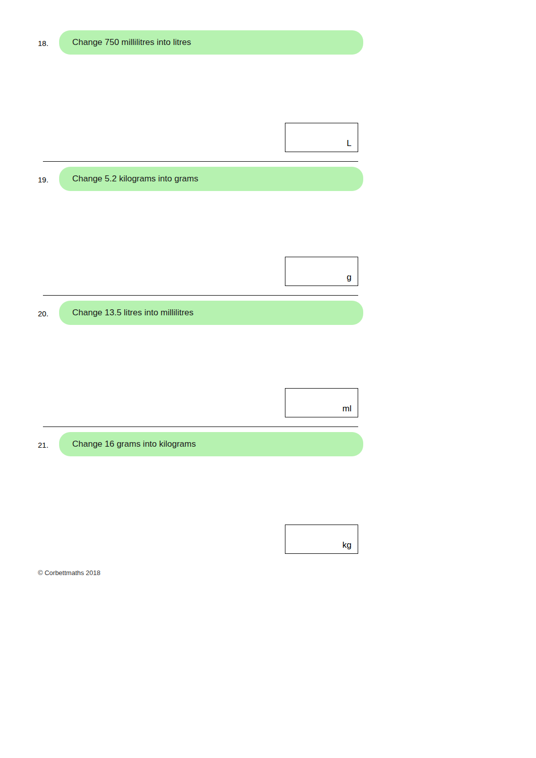18.
Change 750 millilitres into litres
L
19.
Change 5.2 kilograms into grams
g
20.
Change 13.5 litres into millilitres
ml
21.
Change 16 grams into kilograms
kg
© Corbettmaths 2018